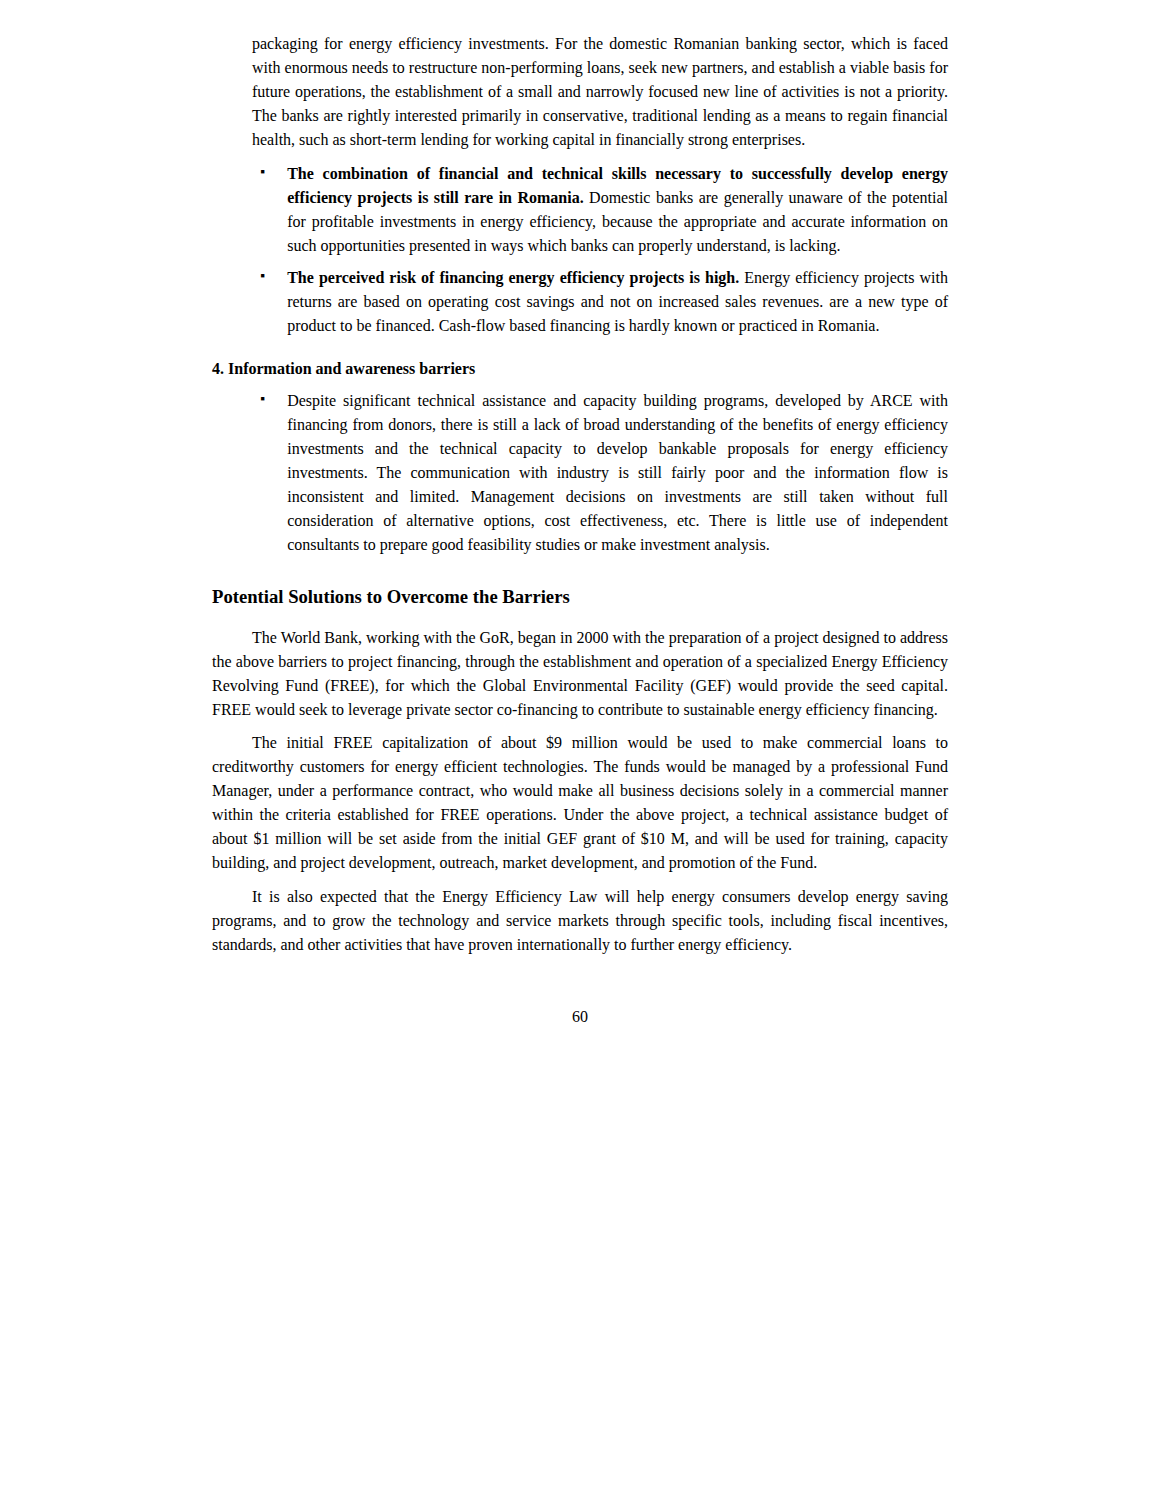packaging for energy efficiency investments. For the domestic Romanian banking sector, which is faced with enormous needs to restructure non-performing loans, seek new partners, and establish a viable basis for future operations, the establishment of a small and narrowly focused new line of activities is not a priority. The banks are rightly interested primarily in conservative, traditional lending as a means to regain financial health, such as short-term lending for working capital in financially strong enterprises.
The combination of financial and technical skills necessary to successfully develop energy efficiency projects is still rare in Romania. Domestic banks are generally unaware of the potential for profitable investments in energy efficiency, because the appropriate and accurate information on such opportunities presented in ways which banks can properly understand, is lacking.
The perceived risk of financing energy efficiency projects is high. Energy efficiency projects with returns are based on operating cost savings and not on increased sales revenues. are a new type of product to be financed. Cash-flow based financing is hardly known or practiced in Romania.
4. Information and awareness barriers
Despite significant technical assistance and capacity building programs, developed by ARCE with financing from donors, there is still a lack of broad understanding of the benefits of energy efficiency investments and the technical capacity to develop bankable proposals for energy efficiency investments. The communication with industry is still fairly poor and the information flow is inconsistent and limited. Management decisions on investments are still taken without full consideration of alternative options, cost effectiveness, etc. There is little use of independent consultants to prepare good feasibility studies or make investment analysis.
Potential Solutions to Overcome the Barriers
The World Bank, working with the GoR, began in 2000 with the preparation of a project designed to address the above barriers to project financing, through the establishment and operation of a specialized Energy Efficiency Revolving Fund (FREE), for which the Global Environmental Facility (GEF) would provide the seed capital. FREE would seek to leverage private sector co-financing to contribute to sustainable energy efficiency financing.
The initial FREE capitalization of about $9 million would be used to make commercial loans to creditworthy customers for energy efficient technologies. The funds would be managed by a professional Fund Manager, under a performance contract, who would make all business decisions solely in a commercial manner within the criteria established for FREE operations. Under the above project, a technical assistance budget of about $1 million will be set aside from the initial GEF grant of $10 M, and will be used for training, capacity building, and project development, outreach, market development, and promotion of the Fund.
It is also expected that the Energy Efficiency Law will help energy consumers develop energy saving programs, and to grow the technology and service markets through specific tools, including fiscal incentives, standards, and other activities that have proven internationally to further energy efficiency.
60